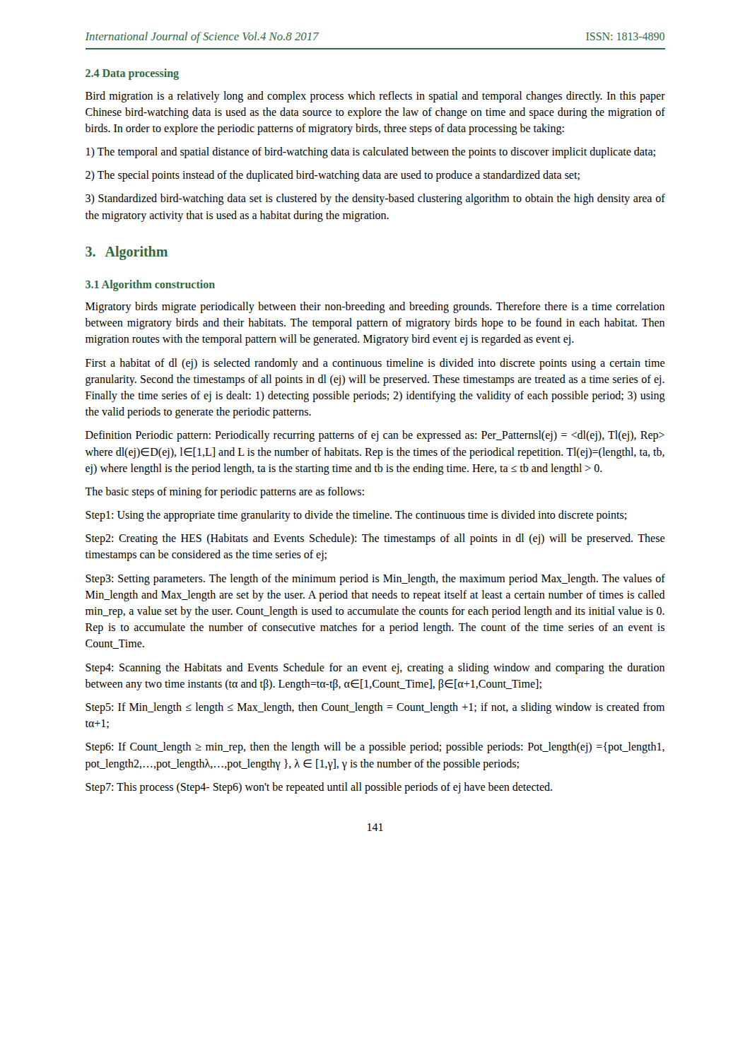International Journal of Science Vol.4 No.8 2017 ISSN: 1813-4890
2.4 Data processing
Bird migration is a relatively long and complex process which reflects in spatial and temporal changes directly. In this paper Chinese bird-watching data is used as the data source to explore the law of change on time and space during the migration of birds. In order to explore the periodic patterns of migratory birds, three steps of data processing be taking:
1) The temporal and spatial distance of bird-watching data is calculated between the points to discover implicit duplicate data;
2) The special points instead of the duplicated bird-watching data are used to produce a standardized data set;
3) Standardized bird-watching data set is clustered by the density-based clustering algorithm to obtain the high density area of the migratory activity that is used as a habitat during the migration.
3. Algorithm
3.1 Algorithm construction
Migratory birds migrate periodically between their non-breeding and breeding grounds. Therefore there is a time correlation between migratory birds and their habitats. The temporal pattern of migratory birds hope to be found in each habitat. Then migration routes with the temporal pattern will be generated. Migratory bird event ej is regarded as event ej.
First a habitat of dl (ej) is selected randomly and a continuous timeline is divided into discrete points using a certain time granularity. Second the timestamps of all points in dl (ej) will be preserved. These timestamps are treated as a time series of ej. Finally the time series of ej is dealt: 1) detecting possible periods; 2) identifying the validity of each possible period; 3) using the valid periods to generate the periodic patterns.
Definition Periodic pattern: Periodically recurring patterns of ej can be expressed as: Per_Patternsl(ej) = <dl(ej), Tl(ej), Rep> where dl(ej)∈D(ej), l∈[1,L] and L is the number of habitats. Rep is the times of the periodical repetition. Tl(ej)=(lengthl, ta, tb, ej) where lengthl is the period length, ta is the starting time and tb is the ending time. Here, ta ≤ tb and lengthl > 0.
The basic steps of mining for periodic patterns are as follows:
Step1: Using the appropriate time granularity to divide the timeline. The continuous time is divided into discrete points;
Step2: Creating the HES (Habitats and Events Schedule): The timestamps of all points in dl (ej) will be preserved. These timestamps can be considered as the time series of ej;
Step3: Setting parameters. The length of the minimum period is Min_length, the maximum period Max_length. The values of Min_length and Max_length are set by the user. A period that needs to repeat itself at least a certain number of times is called min_rep, a value set by the user. Count_length is used to accumulate the counts for each period length and its initial value is 0. Rep is to accumulate the number of consecutive matches for a period length. The count of the time series of an event is Count_Time.
Step4: Scanning the Habitats and Events Schedule for an event ej, creating a sliding window and comparing the duration between any two time instants (tα and tβ). Length=tα-tβ, α∈[1,Count_Time], β∈[α+1,Count_Time];
Step5: If Min_length ≤ length ≤ Max_length, then Count_length = Count_length +1; if not, a sliding window is created from tα+1;
Step6: If Count_length ≥ min_rep, then the length will be a possible period; possible periods: Pot_length(ej) ={pot_length1, pot_length2,…,pot_lengthλ,…,pot_lengthγ }, λ ∈ [1,γ], γ is the number of the possible periods;
Step7: This process (Step4- Step6) won't be repeated until all possible periods of ej have been detected.
141